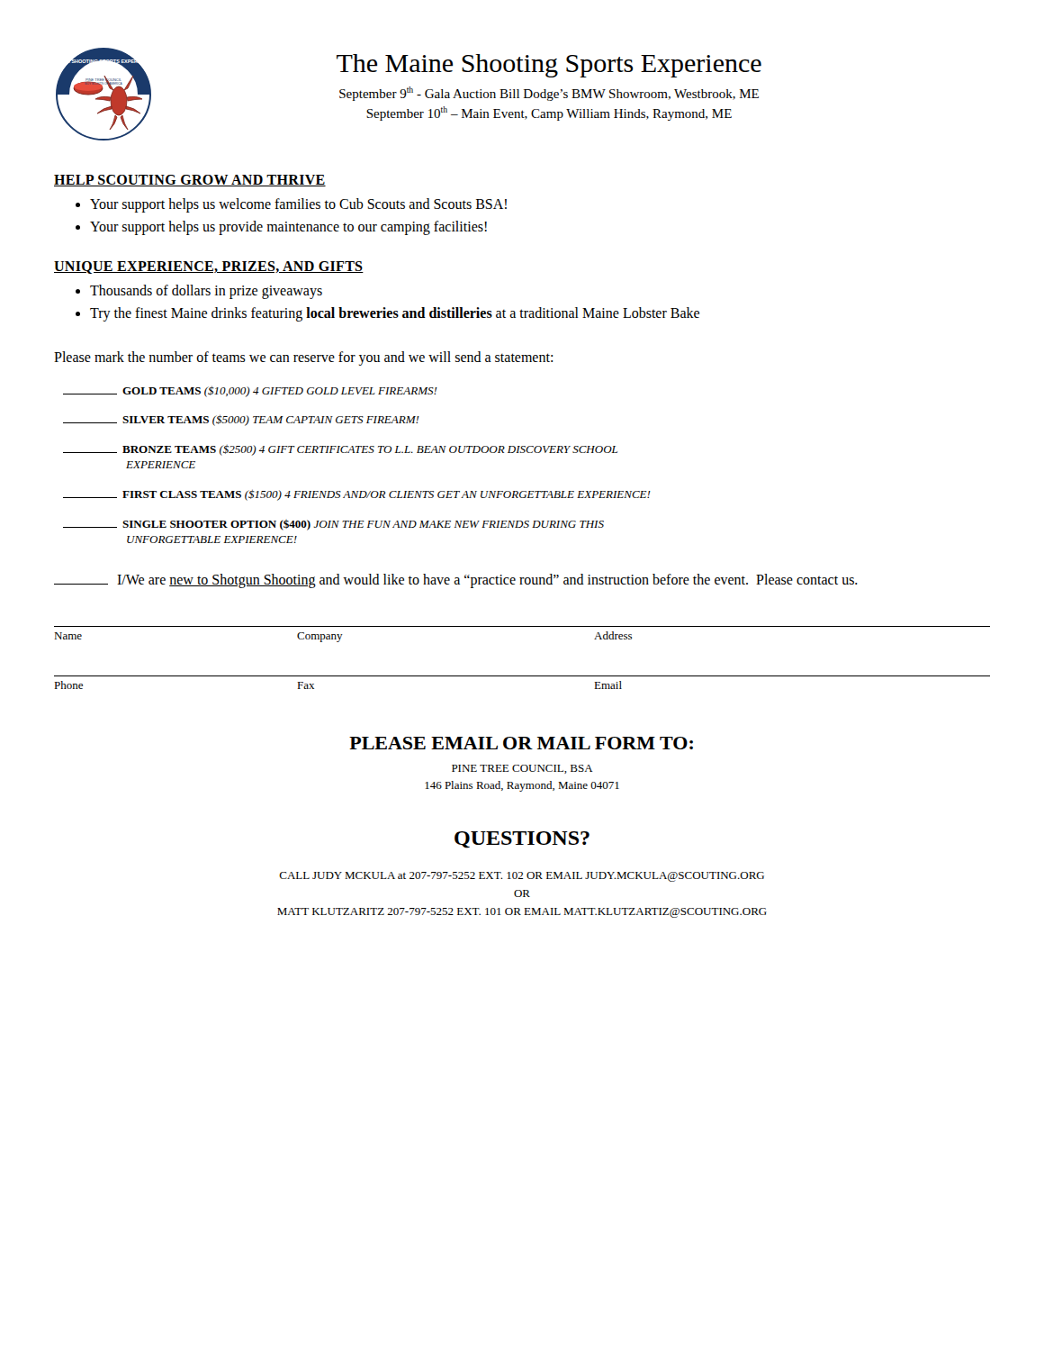MAINE SHOOTING SPORTS EXPERIENCE PINE TREE COUNCIL BOY SCOUTS OF AMERICA
The Maine Shooting Sports Experience
September 9th - Gala Auction Bill Dodge’s BMW Showroom, Westbrook, ME
September 10th – Main Event, Camp William Hinds, Raymond, ME
HELP SCOUTING GROW AND THRIVE
Your support helps us welcome families to Cub Scouts and Scouts BSA!
Your support helps us provide maintenance to our camping facilities!
UNIQUE EXPERIENCE, PRIZES, AND GIFTS
Thousands of dollars in prize giveaways
Try the finest Maine drinks featuring local breweries and distilleries at a traditional Maine Lobster Bake
Please mark the number of teams we can reserve for you and we will send a statement:
GOLD TEAMS ($10,000) 4 GIFTED GOLD LEVEL FIREARMS!
SILVER TEAMS ($5000) TEAM CAPTAIN GETS FIREARM!
BRONZE TEAMS ($2500) 4 GIFT CERTIFICATES TO L.L. BEAN OUTDOOR DISCOVERY SCHOOL EXPERIENCE
FIRST CLASS TEAMS ($1500) 4 FRIENDS AND/OR CLIENTS GET AN UNFORGETTABLE EXPERIENCE!
SINGLE SHOOTER OPTION ($400) JOIN THE FUN AND MAKE NEW FRIENDS DURING THIS UNFORGETTABLE EXPIERENCE!
I/We are new to Shotgun Shooting and would like to have a “practice round” and instruction before the event. Please contact us.
Name Company Address
Phone Fax Email
PLEASE EMAIL OR MAIL FORM TO:
PINE TREE COUNCIL, BSA
146 Plains Road, Raymond, Maine 04071
QUESTIONS?
CALL JUDY MCKULA at 207-797-5252 EXT. 102 OR EMAIL JUDY.MCKULA@SCOUTING.ORG
OR
MATT KLUTZARITZ 207-797-5252 EXT. 101 OR EMAIL MATT.KLUTZARTIZ@SCOUTING.ORG